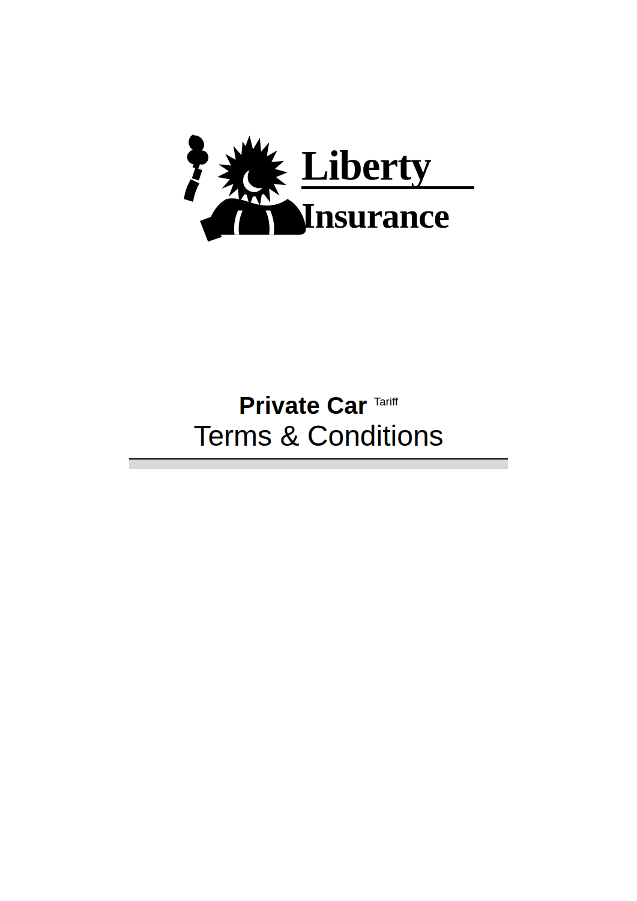Liberty Insurance
Private Car Tariff
Terms & Conditions